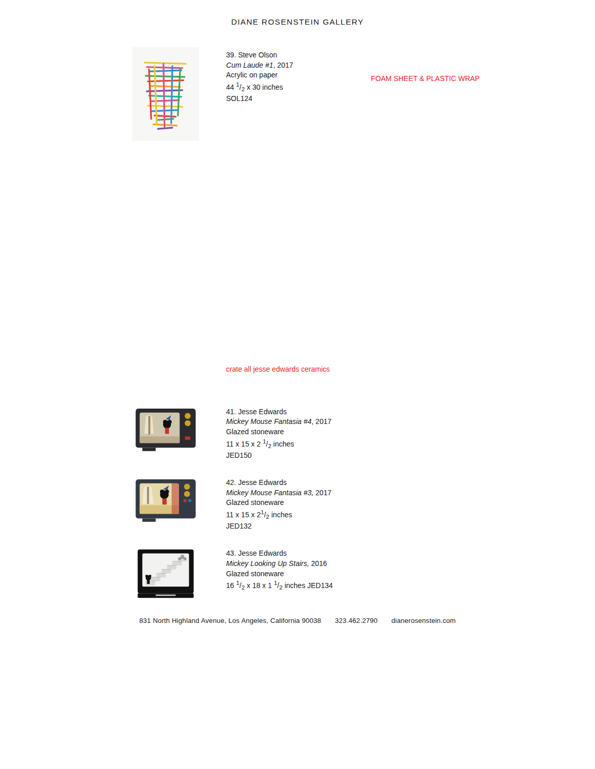DIANE ROSENSTEIN GALLERY
39. Steve Olson
Cum Laude #1, 2017
Acrylic on paper
44 1/2 x 30 inches
SOL124
FOAM SHEET & PLASTIC WRAP
crate all jesse edwards ceramics
41. Jesse Edwards
Mickey Mouse Fantasia #4, 2017
Glazed stoneware
11 x 15 x 2 1/2 inches
JED150
42. Jesse Edwards
Mickey Mouse Fantasia #3, 2017
Glazed stoneware
11 x 15 x 21/2 inches
JED132
43. Jesse Edwards
Mickey Looking Up Stairs, 2016
Glazed stoneware
16 1/2 x 18 x 1 1/2 inches JED134
831 North Highland Avenue, Los Angeles, California 90038 323.462.2790 dianerosenstein.com